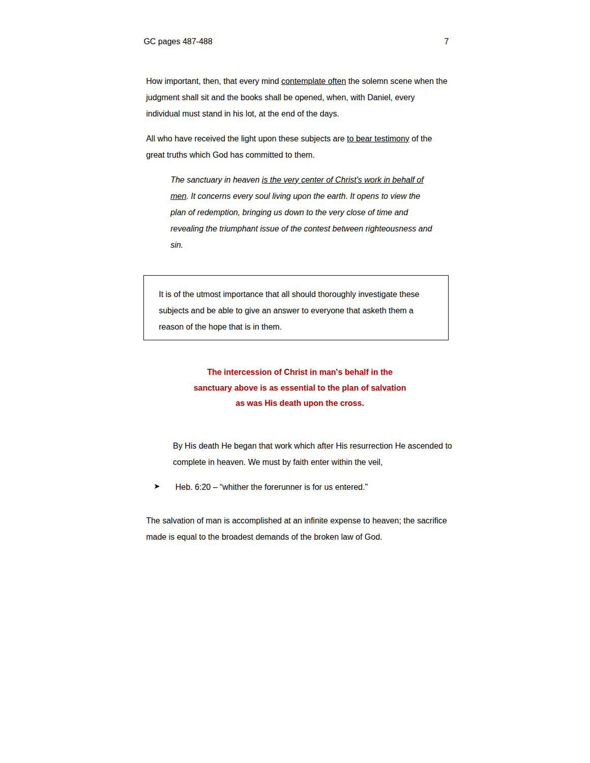GC pages 487-488
7
How important, then, that every mind contemplate often the solemn scene when the judgment shall sit and the books shall be opened, when, with Daniel, every individual must stand in his lot, at the end of the days.
All who have received the light upon these subjects are to bear testimony of the great truths which God has committed to them.
The sanctuary in heaven is the very center of Christ's work in behalf of men. It concerns every soul living upon the earth. It opens to view the plan of redemption, bringing us down to the very close of time and revealing the triumphant issue of the contest between righteousness and sin.
It is of the utmost importance that all should thoroughly investigate these subjects and be able to give an answer to everyone that asketh them a reason of the hope that is in them.
The intercession of Christ in man's behalf in the sanctuary above is as essential to the plan of salvation as was His death upon the cross.
By His death He began that work which after His resurrection He ascended to complete in heaven. We must by faith enter within the veil,
Heb. 6:20 – “whither the forerunner is for us entered."
The salvation of man is accomplished at an infinite expense to heaven; the sacrifice made is equal to the broadest demands of the broken law of God.